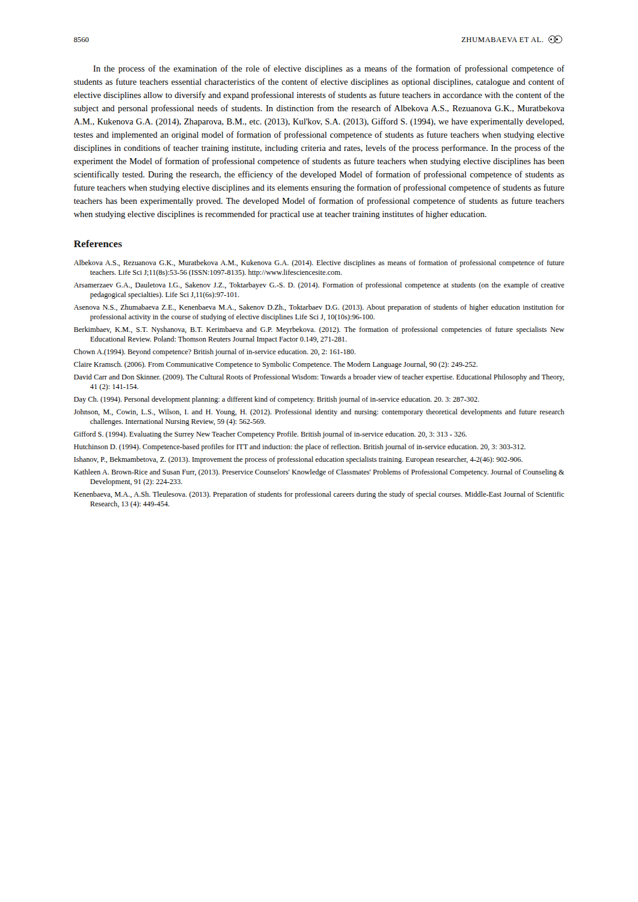8560 ZHUMABAEVA ET AL.
In the process of the examination of the role of elective disciplines as a means of the formation of professional competence of students as future teachers essential characteristics of the content of elective disciplines as optional disciplines, catalogue and content of elective disciplines allow to diversify and expand professional interests of students as future teachers in accordance with the content of the subject and personal professional needs of students. In distinction from the research of Albekova A.S., Rezuanova G.K., Muratbekova A.M., Kukenova G.A. (2014), Zhaparova, B.M., etc. (2013), Kul'kov, S.A. (2013), Gifford S. (1994), we have experimentally developed, testes and implemented an original model of formation of professional competence of students as future teachers when studying elective disciplines in conditions of teacher training institute, including criteria and rates, levels of the process performance. In the process of the experiment the Model of formation of professional competence of students as future teachers when studying elective disciplines has been scientifically tested. During the research, the efficiency of the developed Model of formation of professional competence of students as future teachers when studying elective disciplines and its elements ensuring the formation of professional competence of students as future teachers has been experimentally proved. The developed Model of formation of professional competence of students as future teachers when studying elective disciplines is recommended for practical use at teacher training institutes of higher education.
References
Albekova A.S., Rezuanova G.K., Muratbekova A.M., Kukenova G.A. (2014). Elective disciplines as means of formation of professional competence of future teachers. Life Sci J;11(8s):53-56 (ISSN:1097-8135). http://www.lifesciencesite.com.
Arsamerzaev G.A., Dauletova I.G., Sakenov J.Z., Toktarbayev G.-S. D. (2014). Formation of professional competence at students (on the example of creative pedagogical specialties). Life Sci J,11(6s):97-101.
Asenova N.S., Zhumabaeva Z.E., Kenenbaeva M.A., Sakenov D.Zh., Toktarbaev D.G. (2013). About preparation of students of higher education institution for professional activity in the course of studying of elective disciplines Life Sci J, 10(10s):96-100.
Berkimbaev, K.M., S.T. Nyshanova, B.T. Kerimbaeva and G.P. Meyrbekova. (2012). The formation of professional competencies of future specialists New Educational Review. Poland: Thomson Reuters Journal Impact Factor 0.149, 271-281.
Chown A.(1994). Beyond competence? British journal of in-service education. 20, 2: 161-180.
Claire Kramsch. (2006). From Communicative Competence to Symbolic Competence. The Modern Language Journal, 90 (2): 249-252.
David Carr and Don Skinner. (2009). The Cultural Roots of Professional Wisdom: Towards a broader view of teacher expertise. Educational Philosophy and Theory, 41 (2): 141-154.
Day Ch. (1994). Personal development planning: a different kind of competency. British journal of in-service education. 20. 3: 287-302.
Johnson, M., Cowin, L.S., Wilson, I. and H. Young, H. (2012). Professional identity and nursing: contemporary theoretical developments and future research challenges. International Nursing Review, 59 (4): 562-569.
Gifford S. (1994). Evaluating the Surrey New Teacher Competency Profile. British journal of in-service education. 20, 3: 313 - 326.
Hutchinson D. (1994). Competence-based profiles for ITT and induction: the place of reflection. British journal of in-service education. 20, 3: 303-312.
Ishanov, P., Bekmambetova, Z. (2013). Improvement the process of professional education specialists training. European researcher, 4-2(46): 902-906.
Kathleen A. Brown-Rice and Susan Furr, (2013). Preservice Counselors' Knowledge of Classmates' Problems of Professional Competency. Journal of Counseling & Development, 91 (2): 224-233.
Kenenbaeva, M.A., A.Sh. Tleulesova. (2013). Preparation of students for professional careers during the study of special courses. Middle-East Journal of Scientific Research, 13 (4): 449-454.